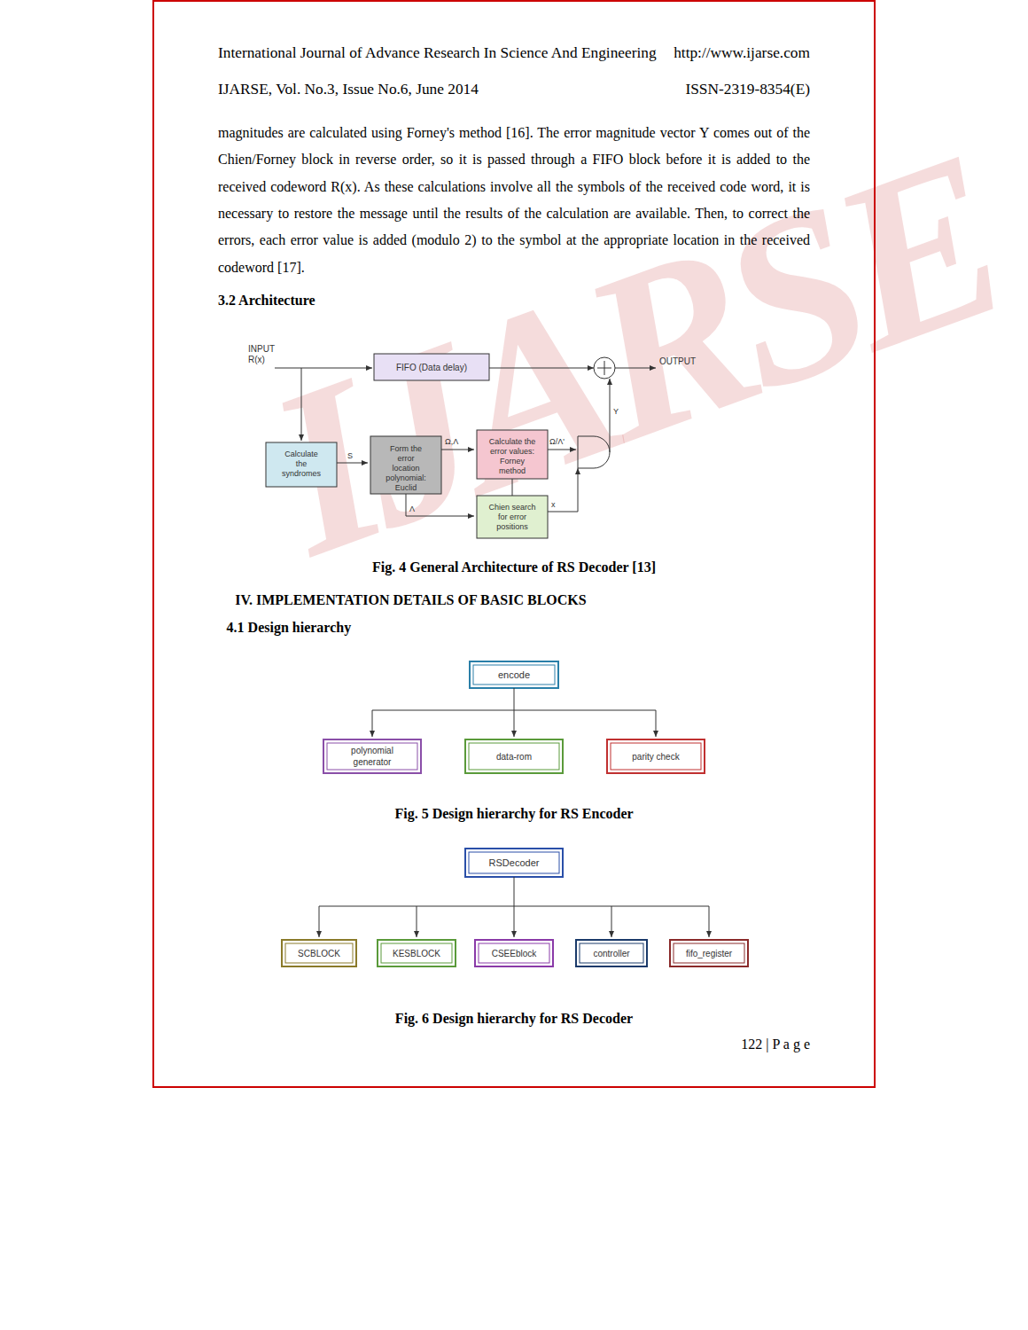IJARSE
International Journal of Advance Research In Science And Engineering
http://www.ijarse.com
IJARSE, Vol. No.3, Issue No.6, June 2014
ISSN-2319-8354(E)
magnitudes are calculated using Forney's method [16]. The error magnitude vector Y comes out of the Chien/Forney block in reverse order, so it is passed through a FIFO block before it is added to the received codeword R(x). As these calculations involve all the symbols of the received code word, it is necessary to restore the message until the results of the calculation are available. Then, to correct the errors, each error value is added (modulo 2) to the symbol at the appropriate location in the received codeword [17].
3.2 Architecture
INPUT R(x) FIFO (Data delay) OUTPUT Calculate the syndromes S Form the error location polynomial: Euclid Ω,Λ Calculate the error values: Forney method Ω/Λ' Y Λ Chien search for error positions x
Fig. 4 General Architecture of RS Decoder [13]
IV. IMPLEMENTATION DETAILS OF BASIC BLOCKS
4.1 Design hierarchy
encode polynomial generator data-rom parity check
Fig. 5 Design hierarchy for RS Encoder
RSDecoder SCBLOCK KESBLOCK CSEEblock controller fifo_register
Fig. 6 Design hierarchy for RS Decoder
122 | P a g e